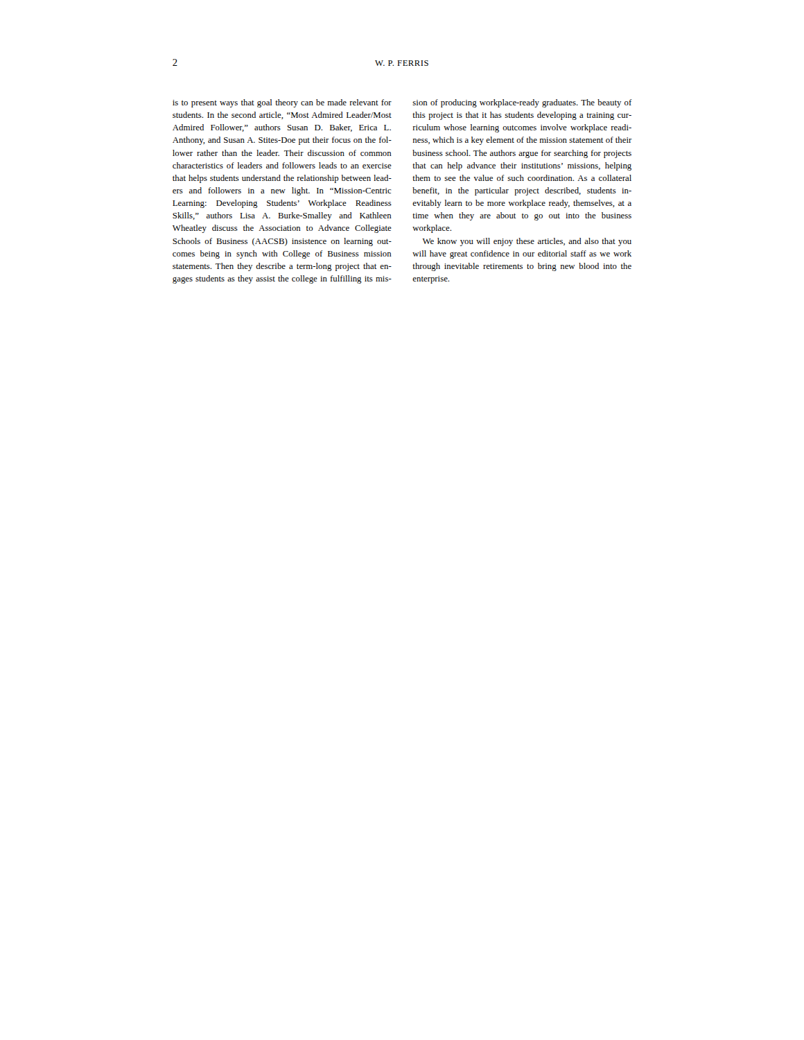2
W. P. FERRIS
is to present ways that goal theory can be made relevant for students. In the second article, “Most Admired Leader/Most Admired Follower,” authors Susan D. Baker, Erica L. Anthony, and Susan A. Stites-Doe put their focus on the follower rather than the leader. Their discussion of common characteristics of leaders and followers leads to an exercise that helps students understand the relationship between leaders and followers in a new light. In “Mission-Centric Learning: Developing Students’ Workplace Readiness Skills,” authors Lisa A. Burke-Smalley and Kathleen Wheatley discuss the Association to Advance Collegiate Schools of Business (AACSB) insistence on learning outcomes being in synch with College of Business mission statements. Then they describe a term-long project that engages students as they assist the college in fulfilling its mission of producing workplace-ready graduates. The beauty of this project is that it has students developing a training curriculum whose learning outcomes involve workplace readiness, which is a key element of the mission statement of their business school. The authors argue for searching for projects that can help advance their institutions’ missions, helping them to see the value of such coordination. As a collateral benefit, in the particular project described, students inevitably learn to be more workplace ready, themselves, at a time when they are about to go out into the business workplace.
We know you will enjoy these articles, and also that you will have great confidence in our editorial staff as we work through inevitable retirements to bring new blood into the enterprise.